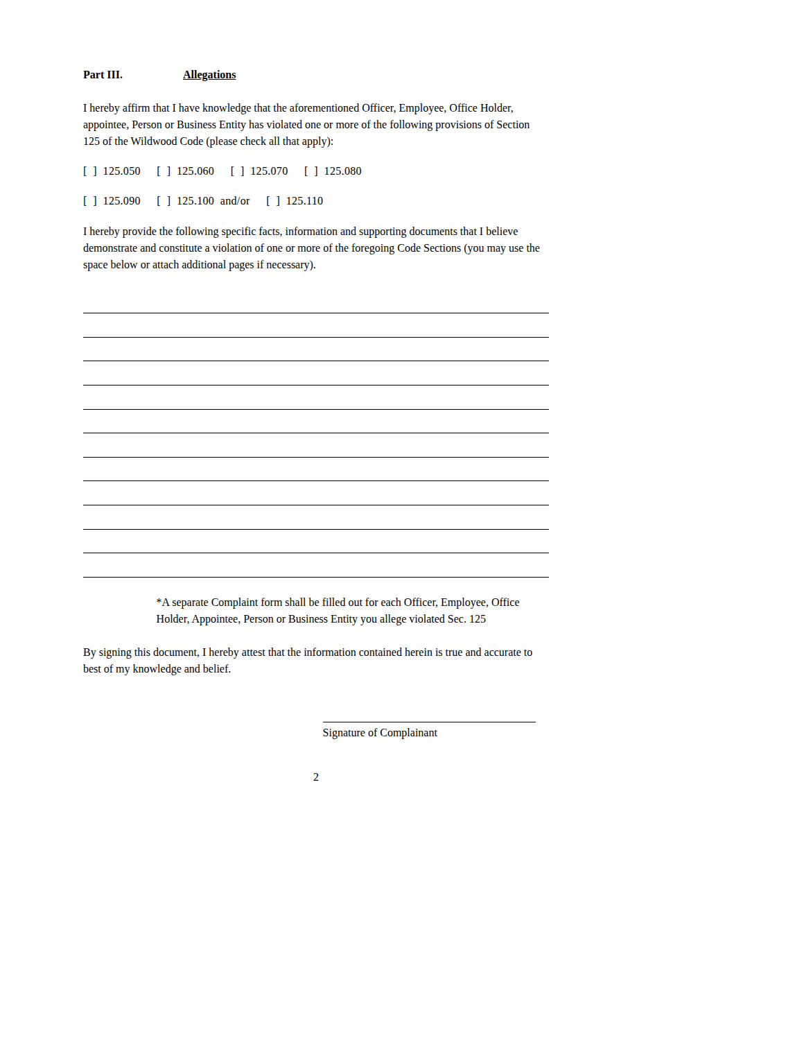Part III. Allegations
I hereby affirm that I have knowledge that the aforementioned Officer, Employee, Office Holder, appointee, Person or Business Entity has violated one or more of the following provisions of Section 125 of the Wildwood Code (please check all that apply):
[ ] 125.050 [ ] 125.060 [ ] 125.070 [ ] 125.080
[ ] 125.090 [ ] 125.100 and/or [ ] 125.110
I hereby provide the following specific facts, information and supporting documents that I believe demonstrate and constitute a violation of one or more of the foregoing Code Sections (you may use the space below or attach additional pages if necessary).
*A separate Complaint form shall be filled out for each Officer, Employee, Office Holder, Appointee, Person or Business Entity you allege violated Sec. 125
By signing this document, I hereby attest that the information contained herein is true and accurate to best of my knowledge and belief.
Signature of Complainant
2